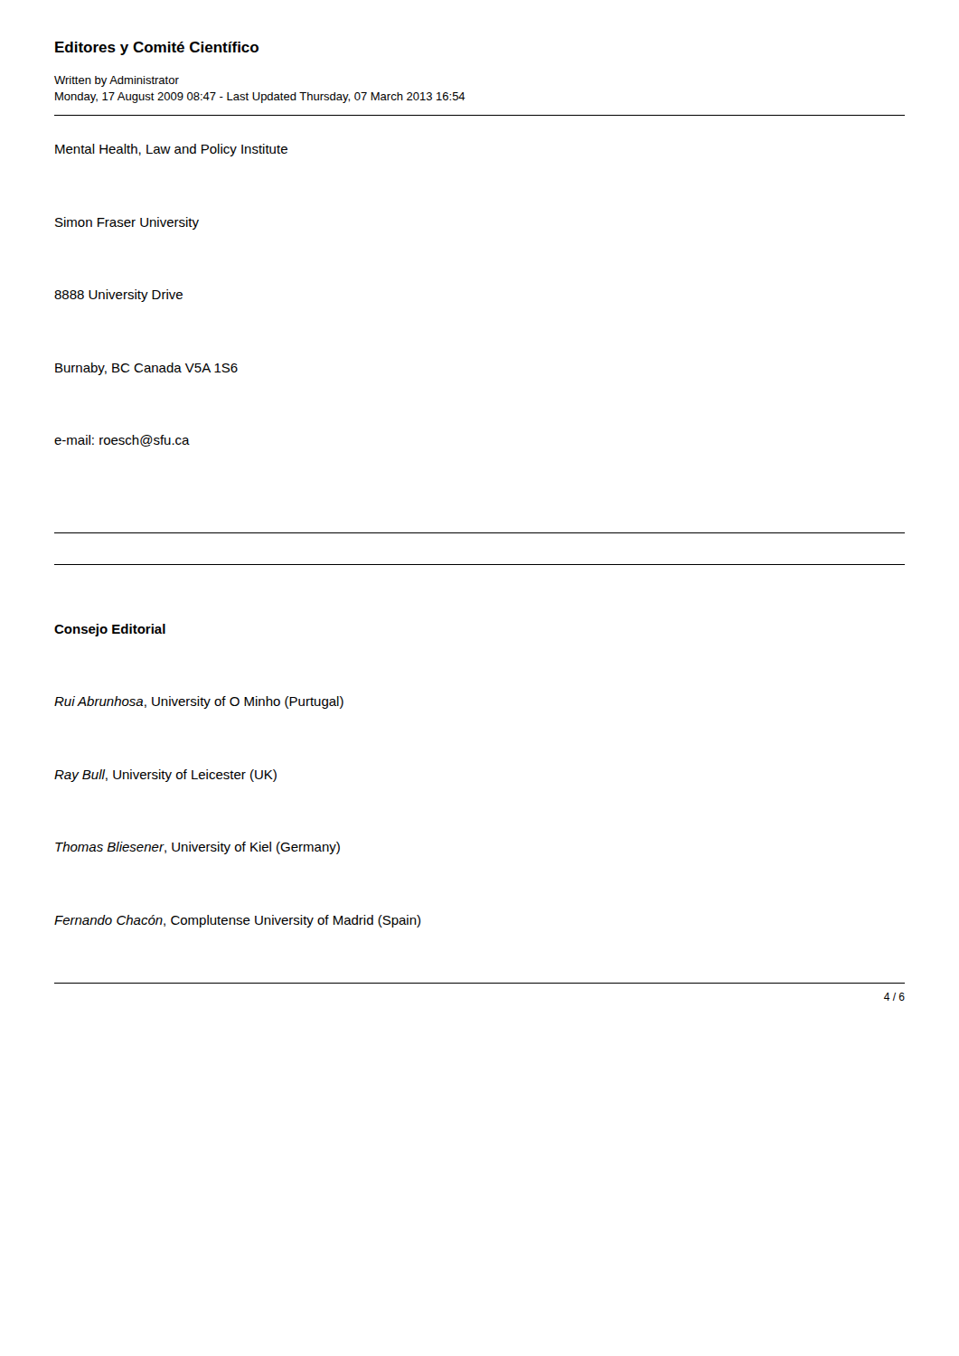Editores y Comité Científico
Written by Administrator
Monday, 17 August 2009 08:47 - Last Updated Thursday, 07 March 2013 16:54
Mental Health, Law and Policy Institute
Simon Fraser University
8888 University Drive
Burnaby, BC Canada V5A 1S6
e-mail: roesch@sfu.ca
Consejo Editorial
Rui Abrunhosa, University of O Minho (Purtugal)
Ray Bull, University of Leicester (UK)
Thomas Bliesener, University of Kiel (Germany)
Fernando Chacón, Complutense University of Madrid (Spain)
4 / 6